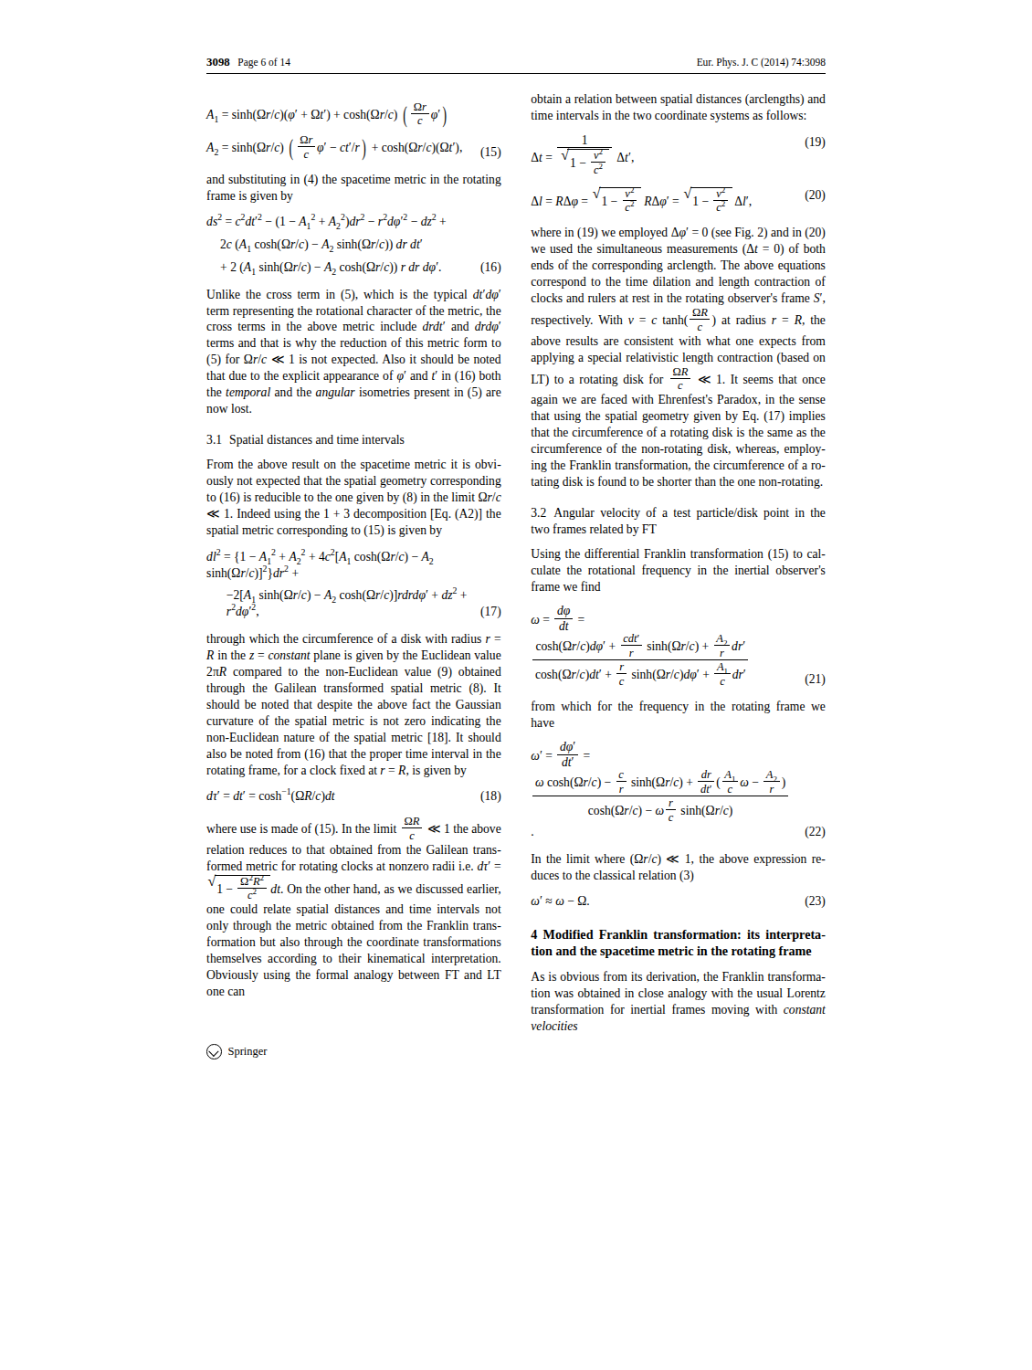3098 Page 6 of 14
Eur. Phys. J. C (2014) 74:3098
A1 = sinh(Ωr/c)(φ′ + Ωt′) + cosh(Ωr/c) (Ωr c φ′)
A2 = sinh(Ωr/c) (Ωr c φ′ − ct′/r) + cosh(Ωr/c)(Ωt′),
(15)
and substituting in (4) the spacetime metric in the rotating frame is given by
ds2 = c2dt′2 − (1 − A12 + A22)dr2 − r2dφ′2 − dz2 +
2c (A1 cosh(Ωr/c) − A2 sinh(Ωr/c)) dr dt′
+ 2 (A1 sinh(Ωr/c) − A2 cosh(Ωr/c)) r dr dφ′.
(16)
Unlike the cross term in (5), which is the typical dt′dφ′ term representing the rotational character of the metric, the cross terms in the above metric include drdt′ and drdφ′ terms and that is why the reduction of this metric form to (5) for Ωr/c ≪ 1 is not expected. Also it should be noted that due to the explicit appearance of φ′ and t′ in (16) both the temporal and the angular isometries present in (5) are now lost.
3.1 Spatial distances and time intervals
From the above result on the spacetime metric it is obviously not expected that the spatial geometry corresponding to (16) is reducible to the one given by (8) in the limit Ωr/c ≪ 1. Indeed using the 1 + 3 decomposition [Eq. (A2)] the spatial metric corresponding to (15) is given by
dl2 = {1 − A12 + A22 + 4c2[A1 cosh(Ωr/c) − A2 sinh(Ωr/c)]2}dr2 +
−2[A1 sinh(Ωr/c) − A2 cosh(Ωr/c)]rdrdφ′ + dz2 + r2dφ′2,
(17)
through which the circumference of a disk with radius r = R in the z = constant plane is given by the Euclidean value 2πR compared to the non-Euclidean value (9) obtained through the Galilean transformed spatial metric (8). It should be noted that despite the above fact the Gaussian curvature of the spatial metric is not zero indicating the non-Euclidean nature of the spatial metric [18]. It should also be noted from (16) that the proper time interval in the rotating frame, for a clock fixed at r = R, is given by
dτ′ = dt′ = cosh−1(ΩR/c)dt
(18)
where use is made of (15). In the limit ΩR c ≪ 1 the above relation reduces to that obtained from the Galilean transformed metric for rotating clocks at nonzero radii i.e. dτ′ = 1 − Ω2R2 c2 dt. On the other hand, as we discussed earlier, one could relate spatial distances and time intervals not only through the metric obtained from the Franklin transformation but also through the coordinate transformations themselves according to their kinematical interpretation. Obviously using the formal analogy between FT and LT one can
obtain a relation between spatial distances (arclengths) and time intervals in the two coordinate systems as follows:
Δt = 11 − v2 c2 Δt′,
(19)
Δl = RΔφ = 1 − v2 c2 RΔφ′ = 1 − v2 c2 Δl′,
(20)
where in (19) we employed Δφ′ = 0 (see Fig. 2) and in (20) we used the simultaneous measurements (Δt = 0) of both ends of the corresponding arclength. The above equations correspond to the time dilation and length contraction of clocks and rulers at rest in the rotating observer's frame S′, respectively. With v = c tanh(ΩR c) at radius r = R, the above results are consistent with what one expects from applying a special relativistic length contraction (based on LT) to a rotating disk for ΩR c ≪ 1. It seems that once again we are faced with Ehrenfest's Paradox, in the sense that using the spatial geometry given by Eq. (17) implies that the circumference of a rotating disk is the same as the circumference of the non-rotating disk, whereas, employing the Franklin transformation, the circumference of a rotating disk is found to be shorter than the one non-rotating.
3.2 Angular velocity of a test particle/disk point in the two frames related by FT
Using the differential Franklin transformation (15) to calculate the rotational frequency in the inertial observer's frame we find
ω = dφ dt = cosh(Ωr/c)dφ′ + cdt′r sinh(Ωr/c) + A2 r dr′cosh(Ωr/c)dt′ + rc sinh(Ωr/c)dφ′ + A1 c dr′
(21)
from which for the frequency in the rotating frame we have
ω′ = dφ′dt′ = ω cosh(Ωr/c) − cr sinh(Ωr/c) + dr dt′(A1 c ω − A2 r) cosh(Ωr/c) − ωrc sinh(Ωr/c).
(22)
In the limit where (Ωr/c) ≪ 1, the above expression reduces to the classical relation (3)
ω′ ≈ ω − Ω.
(23)
4 Modified Franklin transformation: its interpretation and the spacetime metric in the rotating frame
As is obvious from its derivation, the Franklin transformation was obtained in close analogy with the usual Lorentz transformation for inertial frames moving with constant velocities
Springer